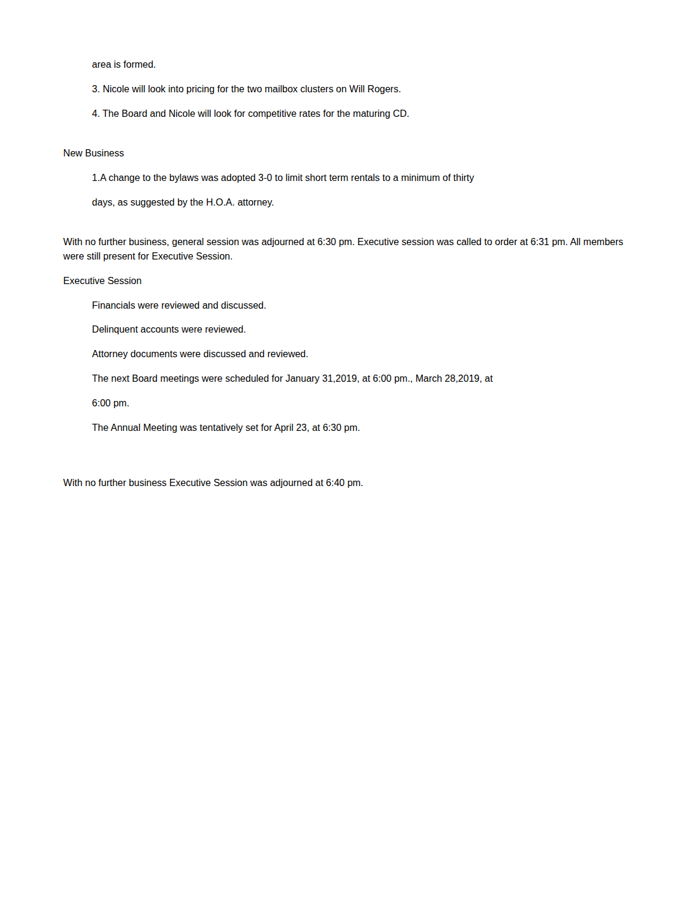area is formed.
3. Nicole will look into pricing for the two mailbox clusters on Will Rogers.
4. The Board and Nicole will look for competitive rates for the maturing CD.
New Business
1.A change to the bylaws was adopted 3-0 to limit short term rentals to a minimum of thirty
days, as suggested by the H.O.A. attorney.
With no further business, general session was adjourned at 6:30 pm. Executive session was called to order at 6:31 pm. All members were still present for Executive Session.
Executive Session
Financials were reviewed and discussed.
Delinquent accounts were reviewed.
Attorney documents were discussed and reviewed.
The next Board meetings were scheduled for January 31,2019, at 6:00 pm., March 28,2019, at
6:00 pm.
The Annual Meeting was tentatively set for April 23, at 6:30 pm.
With no further business Executive Session was adjourned at 6:40 pm.